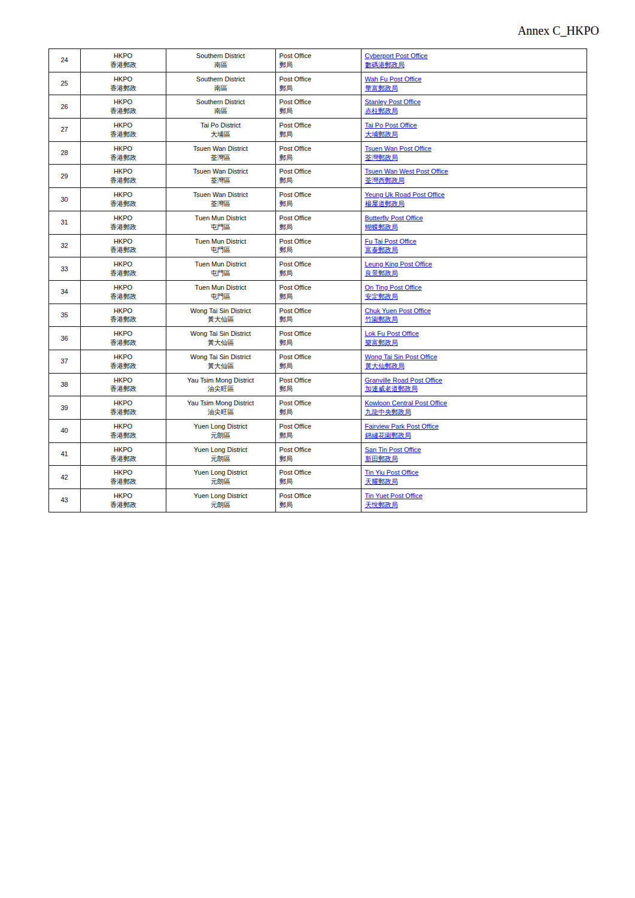Annex C_HKPO
| 24 | HKPO 香港郵政 | Southern District 南區 | Post Office 郵局 | Cyberport Post Office 數碼港郵政局 |
| 25 | HKPO 香港郵政 | Southern District 南區 | Post Office 郵局 | Wah Fu Post Office 華富郵政局 |
| 26 | HKPO 香港郵政 | Southern District 南區 | Post Office 郵局 | Stanley Post Office 赤柱郵政局 |
| 27 | HKPO 香港郵政 | Tai Po District 大埔區 | Post Office 郵局 | Tai Po Post Office 大埔郵政局 |
| 28 | HKPO 香港郵政 | Tsuen Wan District 荃灣區 | Post Office 郵局 | Tsuen Wan Post Office 荃灣郵政局 |
| 29 | HKPO 香港郵政 | Tsuen Wan District 荃灣區 | Post Office 郵局 | Tsuen Wan West Post Office 荃灣西郵政局 |
| 30 | HKPO 香港郵政 | Tsuen Wan District 荃灣區 | Post Office 郵局 | Yeung Uk Road Post Office 楊屋道郵政局 |
| 31 | HKPO 香港郵政 | Tuen Mun District 屯門區 | Post Office 郵局 | Butterfly Post Office 蝴蝶郵政局 |
| 32 | HKPO 香港郵政 | Tuen Mun District 屯門區 | Post Office 郵局 | Fu Tai Post Office 富泰郵政局 |
| 33 | HKPO 香港郵政 | Tuen Mun District 屯門區 | Post Office 郵局 | Leung King Post Office 良景郵政局 |
| 34 | HKPO 香港郵政 | Tuen Mun District 屯門區 | Post Office 郵局 | On Ting Post Office 安定郵政局 |
| 35 | HKPO 香港郵政 | Wong Tai Sin District 黃大仙區 | Post Office 郵局 | Chuk Yuen Post Office 竹園郵政局 |
| 36 | HKPO 香港郵政 | Wong Tai Sin District 黃大仙區 | Post Office 郵局 | Lok Fu Post Office 樂富郵政局 |
| 37 | HKPO 香港郵政 | Wong Tai Sin District 黃大仙區 | Post Office 郵局 | Wong Tai Sin Post Office 黃大仙郵政局 |
| 38 | HKPO 香港郵政 | Yau Tsim Mong District 油尖旺區 | Post Office 郵局 | Granville Road Post Office 加連威老道郵政局 |
| 39 | HKPO 香港郵政 | Yau Tsim Mong District 油尖旺區 | Post Office 郵局 | Kowloon Central Post Office 九龍中央郵政局 |
| 40 | HKPO 香港郵政 | Yuen Long District 元朗區 | Post Office 郵局 | Fairview Park Post Office 錦繡花園郵政局 |
| 41 | HKPO 香港郵政 | Yuen Long District 元朗區 | Post Office 郵局 | San Tin Post Office 新田郵政局 |
| 42 | HKPO 香港郵政 | Yuen Long District 元朗區 | Post Office 郵局 | Tin Yiu Post Office 天耀郵政局 |
| 43 | HKPO 香港郵政 | Yuen Long District 元朗區 | Post Office 郵局 | Tin Yuet Post Office 天悅郵政局 |